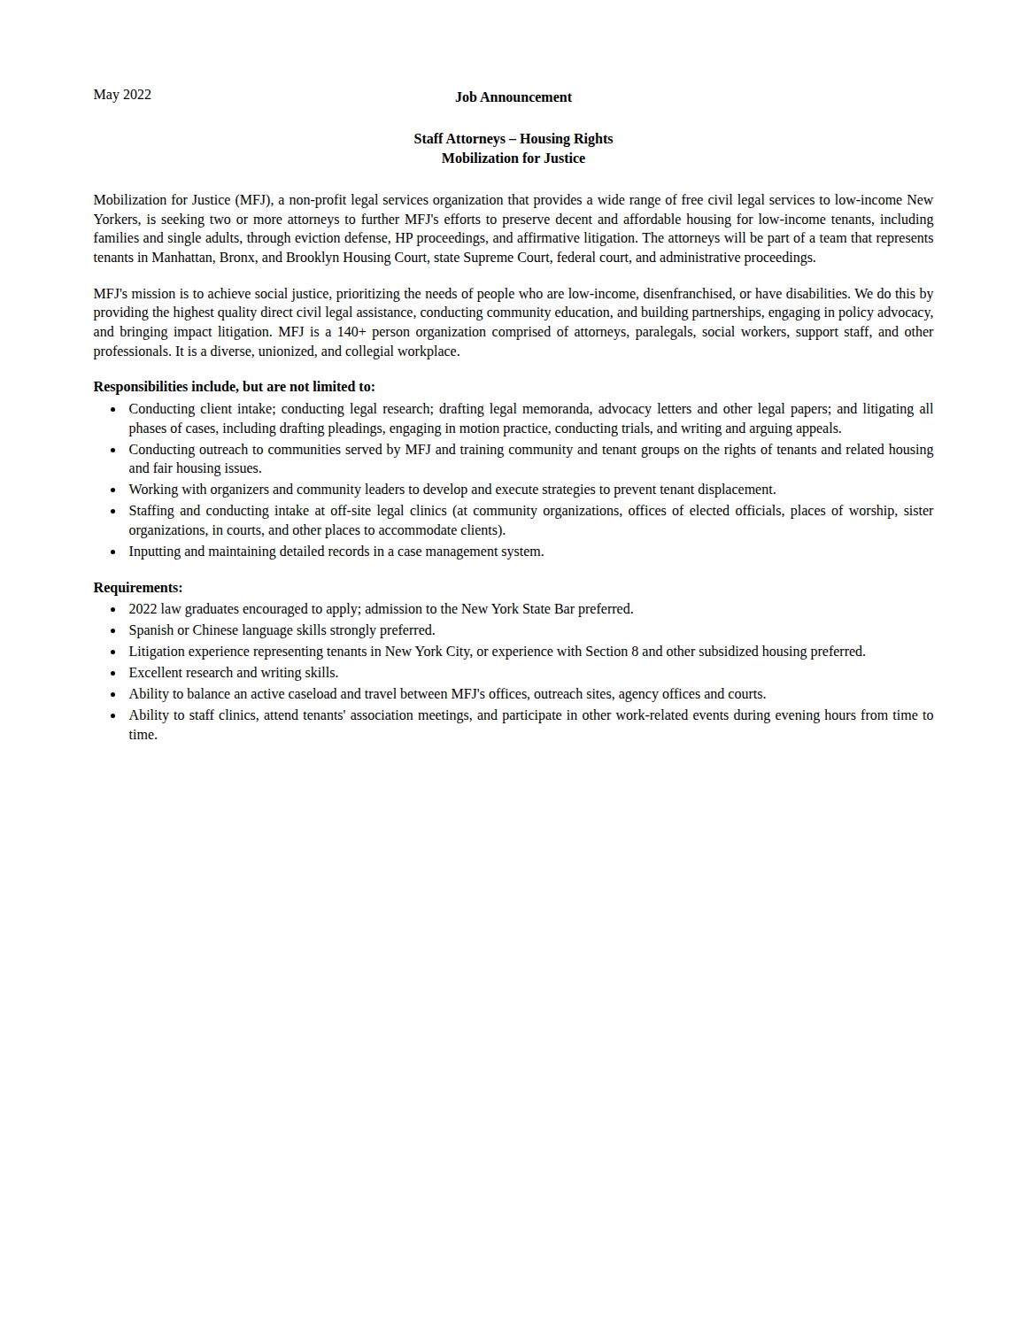May 2022
Job Announcement
Staff Attorneys – Housing Rights
Mobilization for Justice
Mobilization for Justice (MFJ), a non-profit legal services organization that provides a wide range of free civil legal services to low-income New Yorkers, is seeking two or more attorneys to further MFJ's efforts to preserve decent and affordable housing for low-income tenants, including families and single adults, through eviction defense, HP proceedings, and affirmative litigation. The attorneys will be part of a team that represents tenants in Manhattan, Bronx, and Brooklyn Housing Court, state Supreme Court, federal court, and administrative proceedings.
MFJ's mission is to achieve social justice, prioritizing the needs of people who are low-income, disenfranchised, or have disabilities. We do this by providing the highest quality direct civil legal assistance, conducting community education, and building partnerships, engaging in policy advocacy, and bringing impact litigation. MFJ is a 140+ person organization comprised of attorneys, paralegals, social workers, support staff, and other professionals. It is a diverse, unionized, and collegial workplace.
Responsibilities include, but are not limited to:
Conducting client intake; conducting legal research; drafting legal memoranda, advocacy letters and other legal papers; and litigating all phases of cases, including drafting pleadings, engaging in motion practice, conducting trials, and writing and arguing appeals.
Conducting outreach to communities served by MFJ and training community and tenant groups on the rights of tenants and related housing and fair housing issues.
Working with organizers and community leaders to develop and execute strategies to prevent tenant displacement.
Staffing and conducting intake at off-site legal clinics (at community organizations, offices of elected officials, places of worship, sister organizations, in courts, and other places to accommodate clients).
Inputting and maintaining detailed records in a case management system.
Requirements:
2022 law graduates encouraged to apply; admission to the New York State Bar preferred.
Spanish or Chinese language skills strongly preferred.
Litigation experience representing tenants in New York City, or experience with Section 8 and other subsidized housing preferred.
Excellent research and writing skills.
Ability to balance an active caseload and travel between MFJ's offices, outreach sites, agency offices and courts.
Ability to staff clinics, attend tenants' association meetings, and participate in other work-related events during evening hours from time to time.